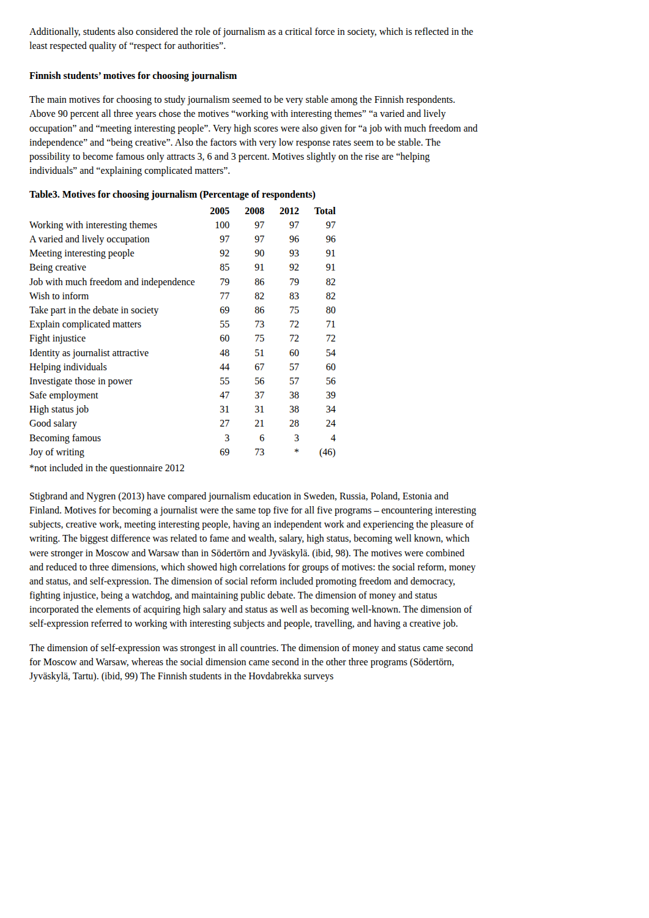Additionally, students also considered the role of journalism as a critical force in society, which is reflected in the least respected quality of “respect for authorities”.
Finnish students’ motives for choosing journalism
The main motives for choosing to study journalism seemed to be very stable among the Finnish respondents. Above 90 percent all three years chose the motives “working with interesting themes” “a varied and lively occupation” and “meeting interesting people”. Very high scores were also given for “a job with much freedom and independence” and “being creative”. Also the factors with very low response rates seem to be stable. The possibility to become famous only attracts 3, 6 and 3 percent. Motives slightly on the rise are “helping individuals” and “explaining complicated matters”.
Table3. Motives for choosing journalism (Percentage of respondents)
| | 2005 | 2008 | 2012 | Total |
| --- | --- | --- | --- | --- |
| Working with interesting themes | 100 | 97 | 97 | 97 |
| A varied and lively occupation | 97 | 97 | 96 | 96 |
| Meeting interesting people | 92 | 90 | 93 | 91 |
| Being creative | 85 | 91 | 92 | 91 |
| Job with much freedom and independence | 79 | 86 | 79 | 82 |
| Wish to inform | 77 | 82 | 83 | 82 |
| Take part in the debate in society | 69 | 86 | 75 | 80 |
| Explain complicated matters | 55 | 73 | 72 | 71 |
| Fight injustice | 60 | 75 | 72 | 72 |
| Identity as journalist attractive | 48 | 51 | 60 | 54 |
| Helping individuals | 44 | 67 | 57 | 60 |
| Investigate those in power | 55 | 56 | 57 | 56 |
| Safe employment | 47 | 37 | 38 | 39 |
| High status job | 31 | 31 | 38 | 34 |
| Good salary | 27 | 21 | 28 | 24 |
| Becoming famous | 3 | 6 | 3 | 4 |
| Joy of writing | 69 | 73 | * | (46) |
*not included in the questionnaire 2012
Stigbrand and Nygren (2013) have compared journalism education in Sweden, Russia, Poland, Estonia and Finland. Motives for becoming a journalist were the same top five for all five programs – encountering interesting subjects, creative work, meeting interesting people, having an independent work and experiencing the pleasure of writing. The biggest difference was related to fame and wealth, salary, high status, becoming well known, which were stronger in Moscow and Warsaw than in Södertörn and Jyväskylä. (ibid, 98). The motives were combined and reduced to three dimensions, which showed high correlations for groups of motives: the social reform, money and status, and self-expression. The dimension of social reform included promoting freedom and democracy, fighting injustice, being a watchdog, and maintaining public debate. The dimension of money and status incorporated the elements of acquiring high salary and status as well as becoming well-known. The dimension of self-expression referred to working with interesting subjects and people, travelling, and having a creative job.
The dimension of self-expression was strongest in all countries. The dimension of money and status came second for Moscow and Warsaw, whereas the social dimension came second in the other three programs (Södertörn, Jyväskylä, Tartu). (ibid, 99) The Finnish students in the Hovdabrekka surveys